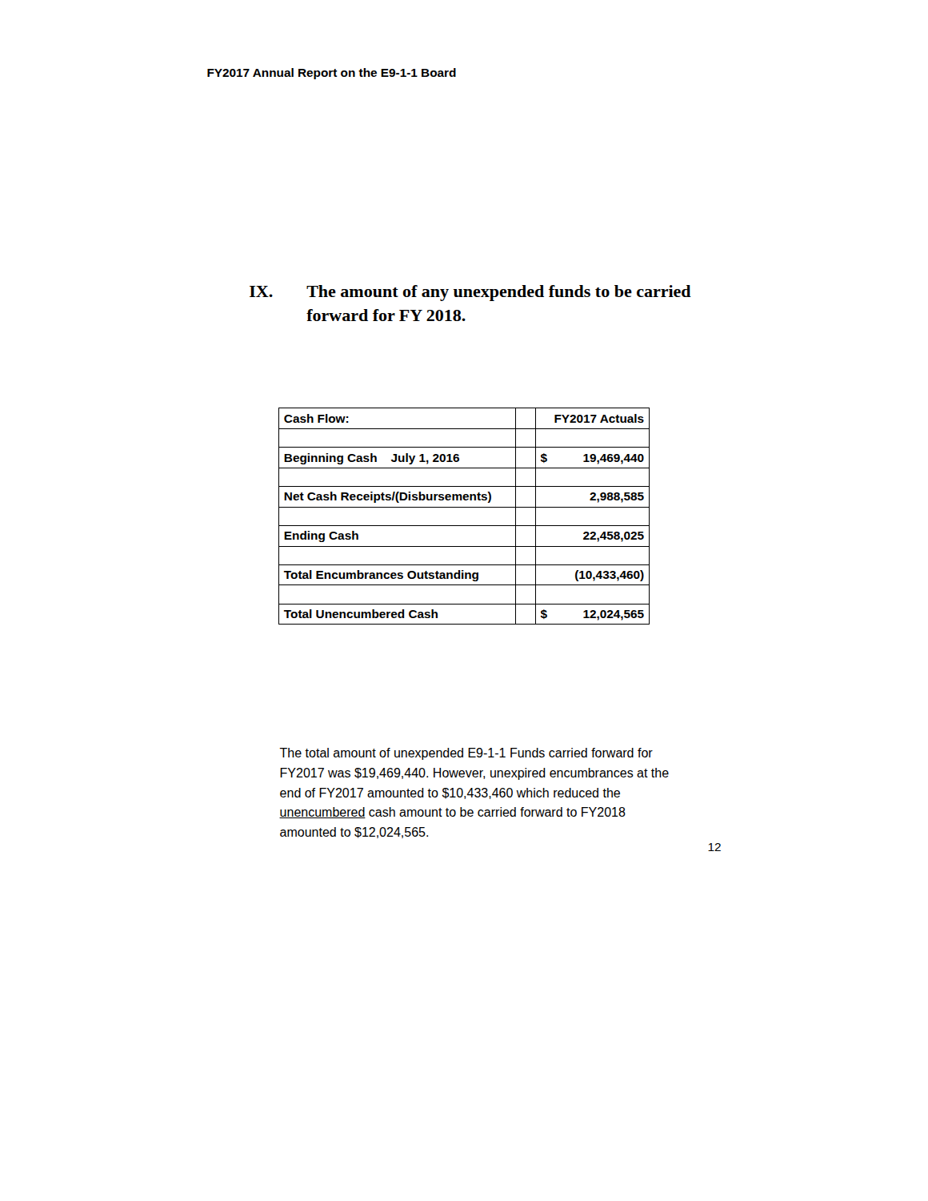FY2017 Annual Report on the E9-1-1 Board
IX. The amount of any unexpended funds to be carried forward for FY 2018.
| Cash Flow: | | FY2017 Actuals |
| Beginning Cash July 1, 2016 | | $ 19,469,440 |
| Net Cash Receipts/(Disbursements) | | 2,988,585 |
| Ending Cash | | 22,458,025 |
| Total Encumbrances Outstanding | | (10,433,460) |
| Total Unencumbered Cash | | $ 12,024,565 |
The total amount of unexpended E9-1-1 Funds carried forward for FY2017 was $19,469,440. However, unexpired encumbrances at the end of FY2017 amounted to $10,433,460 which reduced the unencumbered cash amount to be carried forward to FY2018 amounted to $12,024,565.
12